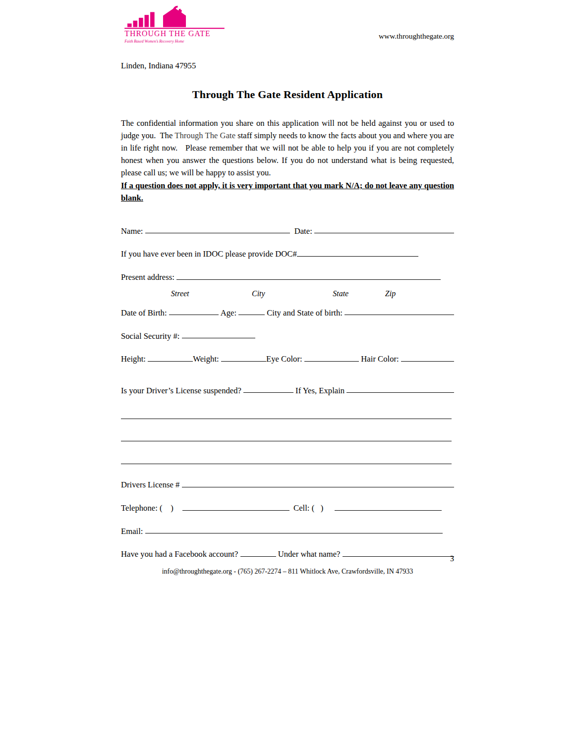THROUGH THE GATE Faith Based Women’s Recovery Home
www.throughthegate.org
Linden, Indiana 47955
Through The Gate Resident Application
The confidential information you share on this application will not be held against you or used to judge you. The Through The Gate staff simply needs to know the facts about you and where you are in life right now. Please remember that we will not be able to help you if you are not completely honest when you answer the questions below. If you do not understand what is being requested, please call us; we will be happy to assist you.
If a question does not apply, it is very important that you mark N/A; do not leave any question blank.
Name: Date:
If you have ever been in IDOC please provide DOC#
Present address:
Street City State Zip
Date of Birth: Age: City and State of birth:
Social Security #:
Height: Weight: Eye Color: Hair Color:
Is your Driver’s License suspended? If Yes, Explain
Drivers License #
Telephone: ( ) Cell: ( )
Email:
Have you had a Facebook account? Under what name?
3
info@throughthegate.org - (765) 267-2274 – 811 Whitlock Ave, Crawfordsville, IN 47933